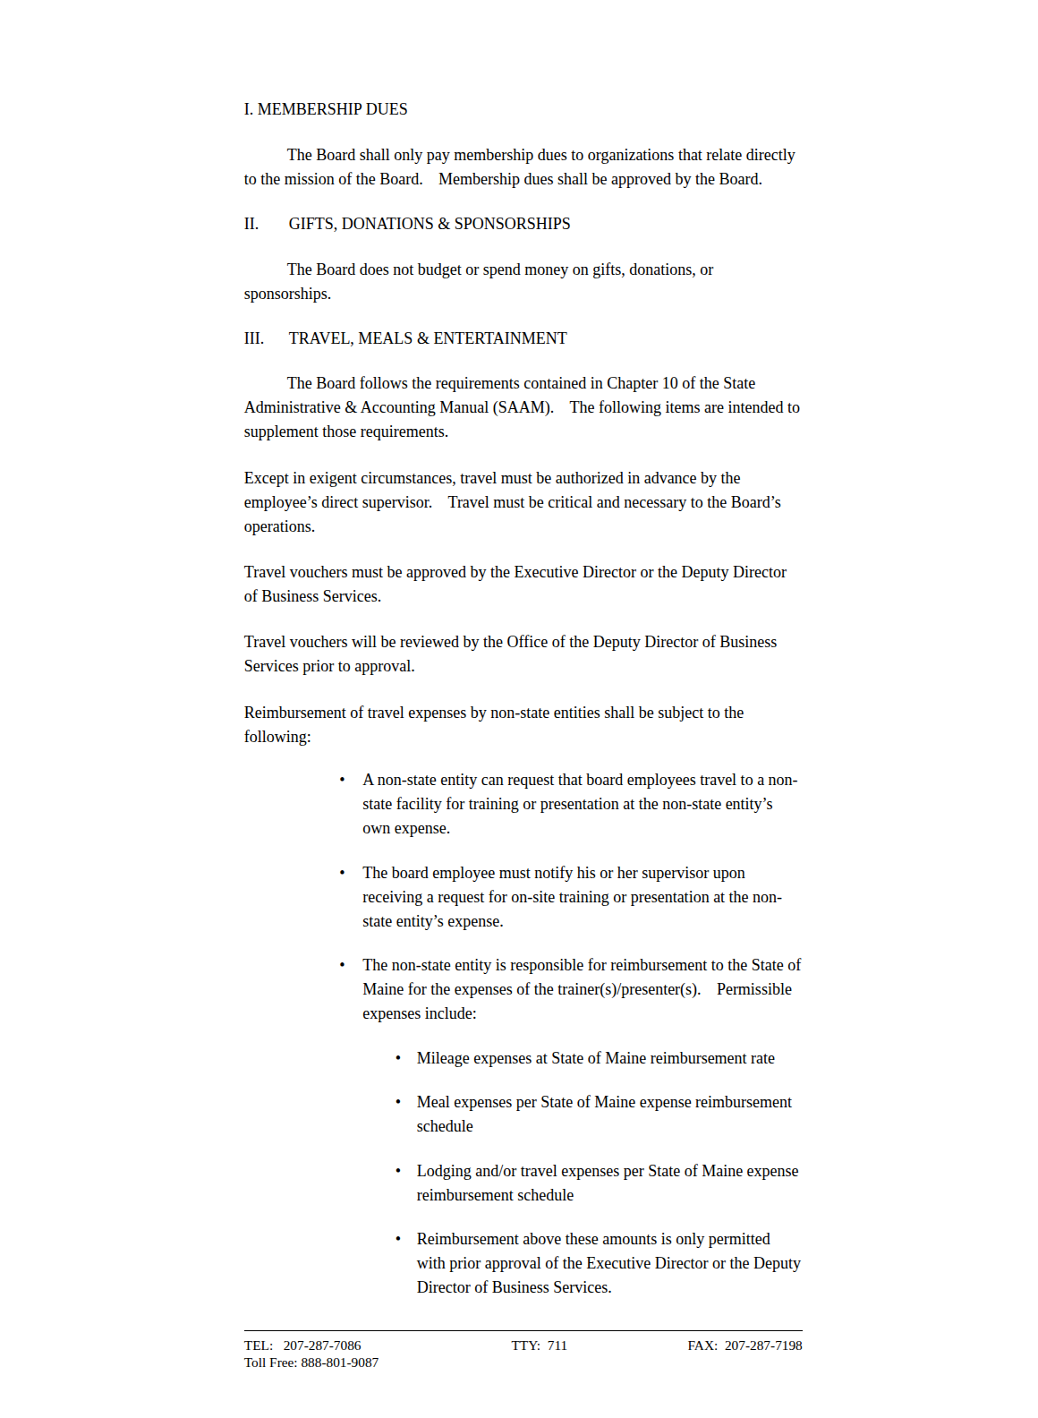I. MEMBERSHIP DUES
The Board shall only pay membership dues to organizations that relate directly to the mission of the Board. Membership dues shall be approved by the Board.
II. GIFTS, DONATIONS & SPONSORSHIPS
The Board does not budget or spend money on gifts, donations, or sponsorships.
III. TRAVEL, MEALS & ENTERTAINMENT
The Board follows the requirements contained in Chapter 10 of the State Administrative & Accounting Manual (SAAM). The following items are intended to supplement those requirements.
Except in exigent circumstances, travel must be authorized in advance by the employee’s direct supervisor. Travel must be critical and necessary to the Board’s operations.
Travel vouchers must be approved by the Executive Director or the Deputy Director of Business Services.
Travel vouchers will be reviewed by the Office of the Deputy Director of Business Services prior to approval.
Reimbursement of travel expenses by non-state entities shall be subject to the following:
A non-state entity can request that board employees travel to a non-state facility for training or presentation at the non-state entity’s own expense.
The board employee must notify his or her supervisor upon receiving a request for on-site training or presentation at the non-state entity’s expense.
The non-state entity is responsible for reimbursement to the State of Maine for the expenses of the trainer(s)/presenter(s). Permissible expenses include:
Mileage expenses at State of Maine reimbursement rate
Meal expenses per State of Maine expense reimbursement schedule
Lodging and/or travel expenses per State of Maine expense reimbursement schedule
Reimbursement above these amounts is only permitted with prior approval of the Executive Director or the Deputy Director of Business Services.
TEL: 207-287-7086
TTY: 711
FAX: 207-287-7198
Toll Free: 888-801-9087